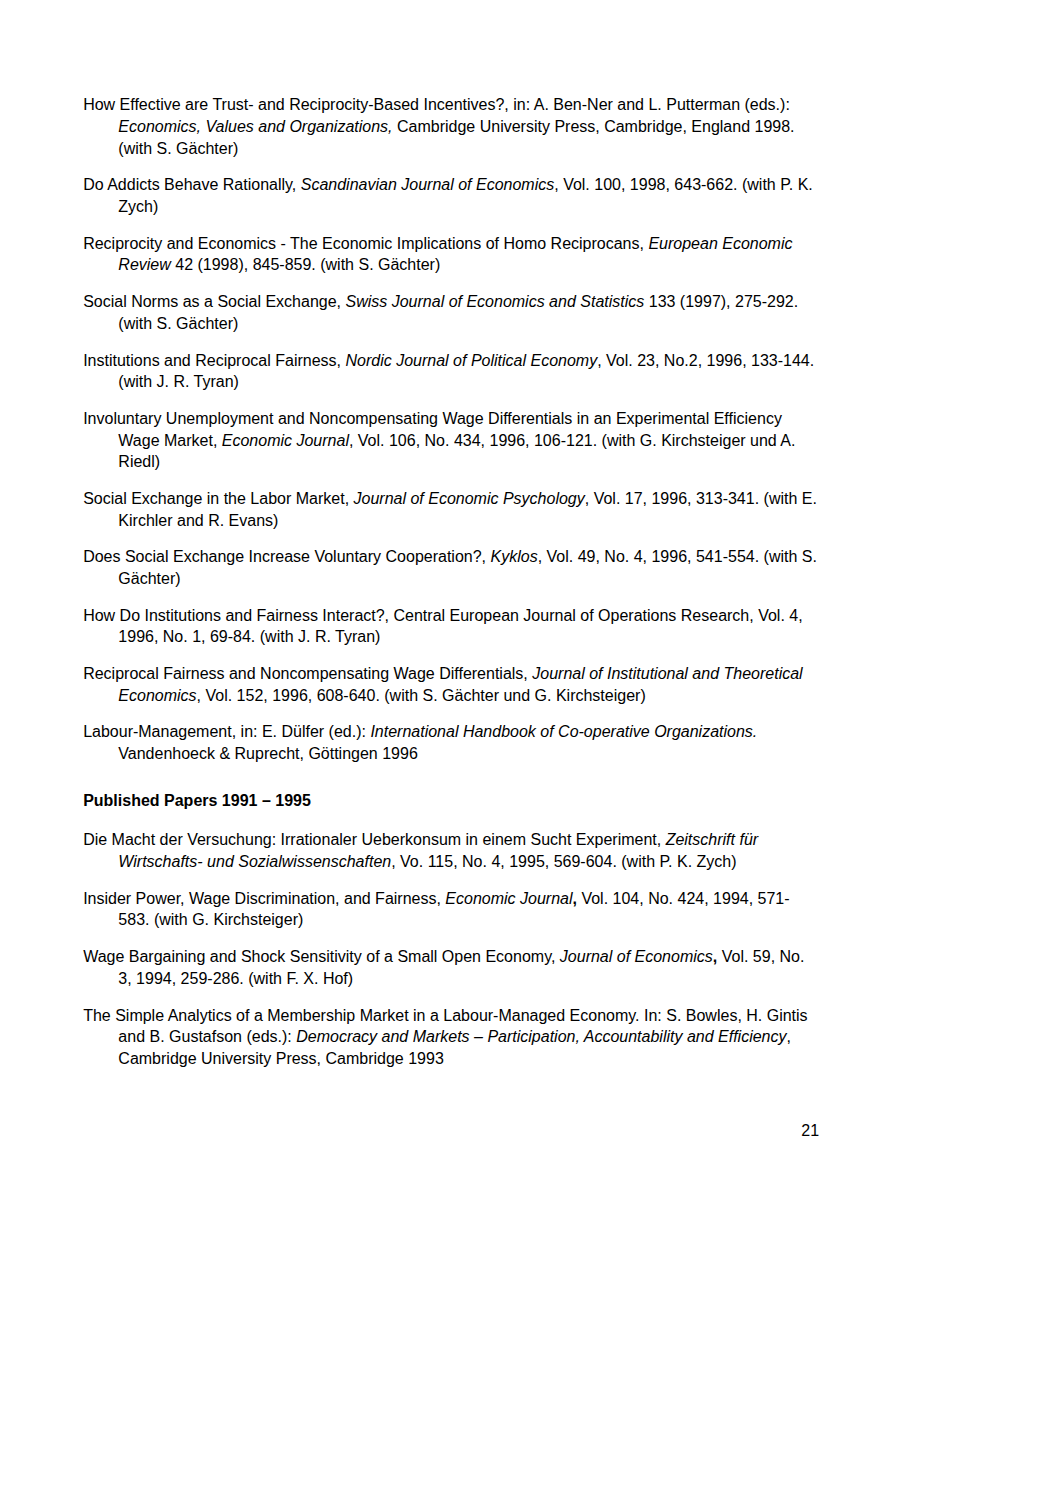How Effective are Trust- and Reciprocity-Based Incentives?, in: A. Ben-Ner and L. Putterman (eds.): Economics, Values and Organizations, Cambridge University Press, Cambridge, England 1998. (with S. Gächter)
Do Addicts Behave Rationally, Scandinavian Journal of Economics, Vol. 100, 1998, 643-662. (with P. K. Zych)
Reciprocity and Economics - The Economic Implications of Homo Reciprocans, European Economic Review 42 (1998), 845-859. (with S. Gächter)
Social Norms as a Social Exchange, Swiss Journal of Economics and Statistics 133 (1997), 275-292. (with S. Gächter)
Institutions and Reciprocal Fairness, Nordic Journal of Political Economy, Vol. 23, No.2, 1996, 133-144. (with J. R. Tyran)
Involuntary Unemployment and Noncompensating Wage Differentials in an Experimental Efficiency Wage Market, Economic Journal, Vol. 106, No. 434, 1996, 106-121. (with G. Kirchsteiger und A. Riedl)
Social Exchange in the Labor Market, Journal of Economic Psychology, Vol. 17, 1996, 313-341. (with E. Kirchler and R. Evans)
Does Social Exchange Increase Voluntary Cooperation?, Kyklos, Vol. 49, No. 4, 1996, 541-554. (with S. Gächter)
How Do Institutions and Fairness Interact?, Central European Journal of Operations Research, Vol. 4, 1996, No. 1, 69-84. (with J. R. Tyran)
Reciprocal Fairness and Noncompensating Wage Differentials, Journal of Institutional and Theoretical Economics, Vol. 152, 1996, 608-640. (with S. Gächter und G. Kirchsteiger)
Labour-Management, in: E. Dülfer (ed.): International Handbook of Co-operative Organizations. Vandenhoeck & Ruprecht, Göttingen 1996
Published Papers 1991 – 1995
Die Macht der Versuchung: Irrationaler Ueberkonsum in einem Sucht Experiment, Zeitschrift für Wirtschafts- und Sozialwissenschaften, Vo. 115, No. 4, 1995, 569-604. (with P. K. Zych)
Insider Power, Wage Discrimination, and Fairness, Economic Journal, Vol. 104, No. 424, 1994, 571-583. (with G. Kirchsteiger)
Wage Bargaining and Shock Sensitivity of a Small Open Economy, Journal of Economics, Vol. 59, No. 3, 1994, 259-286. (with F. X. Hof)
The Simple Analytics of a Membership Market in a Labour-Managed Economy. In: S. Bowles, H. Gintis and B. Gustafson (eds.): Democracy and Markets – Participation, Accountability and Efficiency, Cambridge University Press, Cambridge 1993
21